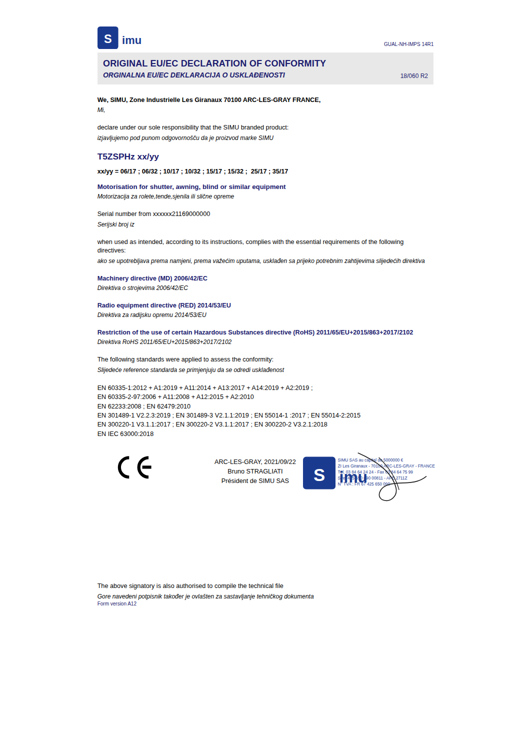S imu
GUAL-NH-IMPS 14R1
ORIGINAL EU/EC DECLARATION OF CONFORMITY
ORGINALNA EU/EC DEKLARACIJA O USKLAĐENOSTI
18/060 R2
We, SIMU, Zone Industrielle Les Giranaux 70100 ARC-LES-GRAY FRANCE,
Mi,
declare under our sole responsibility that the SIMU branded product:
izjavljujemo pod punom odgovornošču da je proizvod marke SIMU
T5ZSPHz xx/yy
xx/yy = 06/17 ; 06/32 ; 10/17 ; 10/32 ; 15/17 ; 15/32 ; 25/17 ; 35/17
Motorisation for shutter, awning, blind or similar equipment
Motorizacija za rolete,tende,sjenila ili slične opreme
Serial number from xxxxxx21169000000
Serijski broj iz
when used as intended, according to its instructions, complies with the essential requirements of the following directives:
ako se upotrebljava prema namjeni, prema važećim uputama, usklađen sa prijeko potrebnim zahtijevima slijedećih direktiva
Machinery directive (MD) 2006/42/EC
Direktiva o strojevima 2006/42/EC
Radio equipment directive (RED) 2014/53/EU
Direktiva za radijsku opremu 2014/53/EU
Restriction of the use of certain Hazardous Substances directive (RoHS) 2011/65/EU+2015/863+2017/2102
Direktiva RoHS 2011/65/EU+2015/863+2017/2102
The following standards were applied to assess the conformity:
Slijedeće reference standarda se primjenjuju da se odredi usklađenost
EN 60335‑1:2012 + A1:2019 + A11:2014 + A13:2017 + A14:2019 + A2:2019 ;
EN 60335‑2‑97:2006 + A11:2008 + A12:2015 + A2:2010
EN 62233:2008 ; EN 62479:2010
EN 301489‑1 V2.2.3:2019 ; EN 301489‑3 V2.1.1:2019 ; EN 55014‑1 :2017 ; EN 55014‑2:2015
EN 300220‑1 V3.1.1:2017 ; EN 300220‑2 V3.1.1:2017 ; EN 300220‑2 V3.2.1:2018
EN IEC 63000:2018
ARC-LES-GRAY, 2021/09/22
Bruno STRAGLIATI
Président de SIMU SAS
S imu SIMU SAS au capital de 5000000 € ZI Les Giranaux - 70100 ARC-LES-GRAY - FRANCE Tél. 03 84 64 24 24 - Fax 03 84 64 75 99 Siret 425 650 090 00811 - APE 2711Z N° TVA : FR 67 425 650 090
The above signatory is also authorised to compile the technical file
Gore navedeni potpisnik također je ovlašten za sastavljanje tehničkog dokumenta
Form version A12